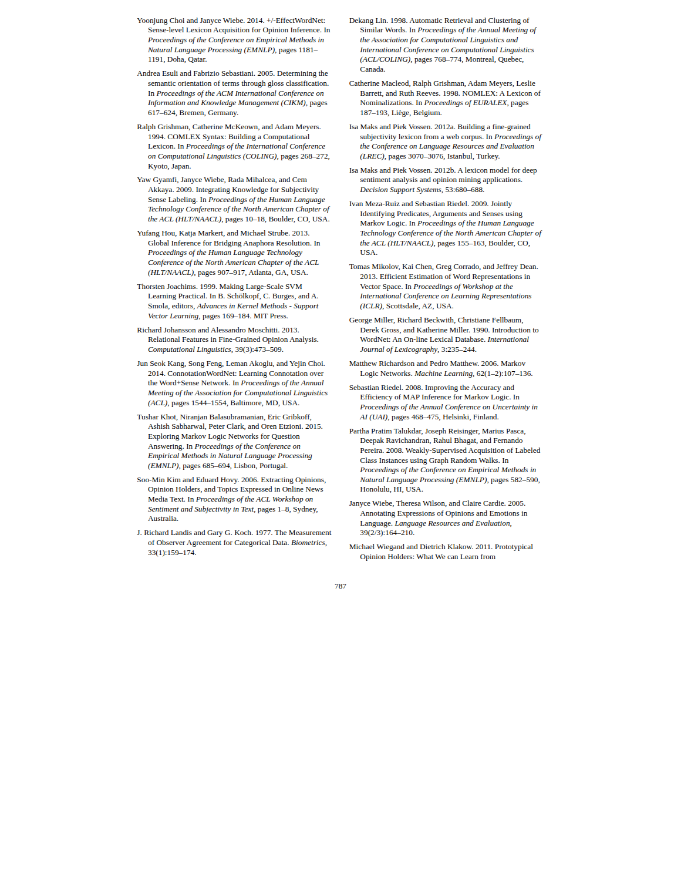Yoonjung Choi and Janyce Wiebe. 2014. +/-EffectWordNet: Sense-level Lexicon Acquisition for Opinion Inference. In Proceedings of the Conference on Empirical Methods in Natural Language Processing (EMNLP), pages 1181–1191, Doha, Qatar.
Andrea Esuli and Fabrizio Sebastiani. 2005. Determining the semantic orientation of terms through gloss classification. In Proceedings of the ACM International Conference on Information and Knowledge Management (CIKM), pages 617–624, Bremen, Germany.
Ralph Grishman, Catherine McKeown, and Adam Meyers. 1994. COMLEX Syntax: Building a Computational Lexicon. In Proceedings of the International Conference on Computational Linguistics (COLING), pages 268–272, Kyoto, Japan.
Yaw Gyamfi, Janyce Wiebe, Rada Mihalcea, and Cem Akkaya. 2009. Integrating Knowledge for Subjectivity Sense Labeling. In Proceedings of the Human Language Technology Conference of the North American Chapter of the ACL (HLT/NAACL), pages 10–18, Boulder, CO, USA.
Yufang Hou, Katja Markert, and Michael Strube. 2013. Global Inference for Bridging Anaphora Resolution. In Proceedings of the Human Language Technology Conference of the North American Chapter of the ACL (HLT/NAACL), pages 907–917, Atlanta, GA, USA.
Thorsten Joachims. 1999. Making Large-Scale SVM Learning Practical. In B. Schölkopf, C. Burges, and A. Smola, editors, Advances in Kernel Methods - Support Vector Learning, pages 169–184. MIT Press.
Richard Johansson and Alessandro Moschitti. 2013. Relational Features in Fine-Grained Opinion Analysis. Computational Linguistics, 39(3):473–509.
Jun Seok Kang, Song Feng, Leman Akoglu, and Yejin Choi. 2014. ConnotationWordNet: Learning Connotation over the Word+Sense Network. In Proceedings of the Annual Meeting of the Association for Computational Linguistics (ACL), pages 1544–1554, Baltimore, MD, USA.
Tushar Khot, Niranjan Balasubramanian, Eric Gribkoff, Ashish Sabharwal, Peter Clark, and Oren Etzioni. 2015. Exploring Markov Logic Networks for Question Answering. In Proceedings of the Conference on Empirical Methods in Natural Language Processing (EMNLP), pages 685–694, Lisbon, Portugal.
Soo-Min Kim and Eduard Hovy. 2006. Extracting Opinions, Opinion Holders, and Topics Expressed in Online News Media Text. In Proceedings of the ACL Workshop on Sentiment and Subjectivity in Text, pages 1–8, Sydney, Australia.
J. Richard Landis and Gary G. Koch. 1977. The Measurement of Observer Agreement for Categorical Data. Biometrics, 33(1):159–174.
Dekang Lin. 1998. Automatic Retrieval and Clustering of Similar Words. In Proceedings of the Annual Meeting of the Association for Computational Linguistics and International Conference on Computational Linguistics (ACL/COLING), pages 768–774, Montreal, Quebec, Canada.
Catherine Macleod, Ralph Grishman, Adam Meyers, Leslie Barrett, and Ruth Reeves. 1998. NOMLEX: A Lexicon of Nominalizations. In Proceedings of EURALEX, pages 187–193, Liège, Belgium.
Isa Maks and Piek Vossen. 2012a. Building a fine-grained subjectivity lexicon from a web corpus. In Proceedings of the Conference on Language Resources and Evaluation (LREC), pages 3070–3076, Istanbul, Turkey.
Isa Maks and Piek Vossen. 2012b. A lexicon model for deep sentiment analysis and opinion mining applications. Decision Support Systems, 53:680–688.
Ivan Meza-Ruiz and Sebastian Riedel. 2009. Jointly Identifying Predicates, Arguments and Senses using Markov Logic. In Proceedings of the Human Language Technology Conference of the North American Chapter of the ACL (HLT/NAACL), pages 155–163, Boulder, CO, USA.
Tomas Mikolov, Kai Chen, Greg Corrado, and Jeffrey Dean. 2013. Efficient Estimation of Word Representations in Vector Space. In Proceedings of Workshop at the International Conference on Learning Representations (ICLR), Scottsdale, AZ, USA.
George Miller, Richard Beckwith, Christiane Fellbaum, Derek Gross, and Katherine Miller. 1990. Introduction to WordNet: An On-line Lexical Database. International Journal of Lexicography, 3:235–244.
Matthew Richardson and Pedro Matthew. 2006. Markov Logic Networks. Machine Learning, 62(1–2):107–136.
Sebastian Riedel. 2008. Improving the Accuracy and Efficiency of MAP Inference for Markov Logic. In Proceedings of the Annual Conference on Uncertainty in AI (UAI), pages 468–475, Helsinki, Finland.
Partha Pratim Talukdar, Joseph Reisinger, Marius Pasca, Deepak Ravichandran, Rahul Bhagat, and Fernando Pereira. 2008. Weakly-Supervised Acquisition of Labeled Class Instances using Graph Random Walks. In Proceedings of the Conference on Empirical Methods in Natural Language Processing (EMNLP), pages 582–590, Honolulu, HI, USA.
Janyce Wiebe, Theresa Wilson, and Claire Cardie. 2005. Annotating Expressions of Opinions and Emotions in Language. Language Resources and Evaluation, 39(2/3):164–210.
Michael Wiegand and Dietrich Klakow. 2011. Prototypical Opinion Holders: What We can Learn from
787